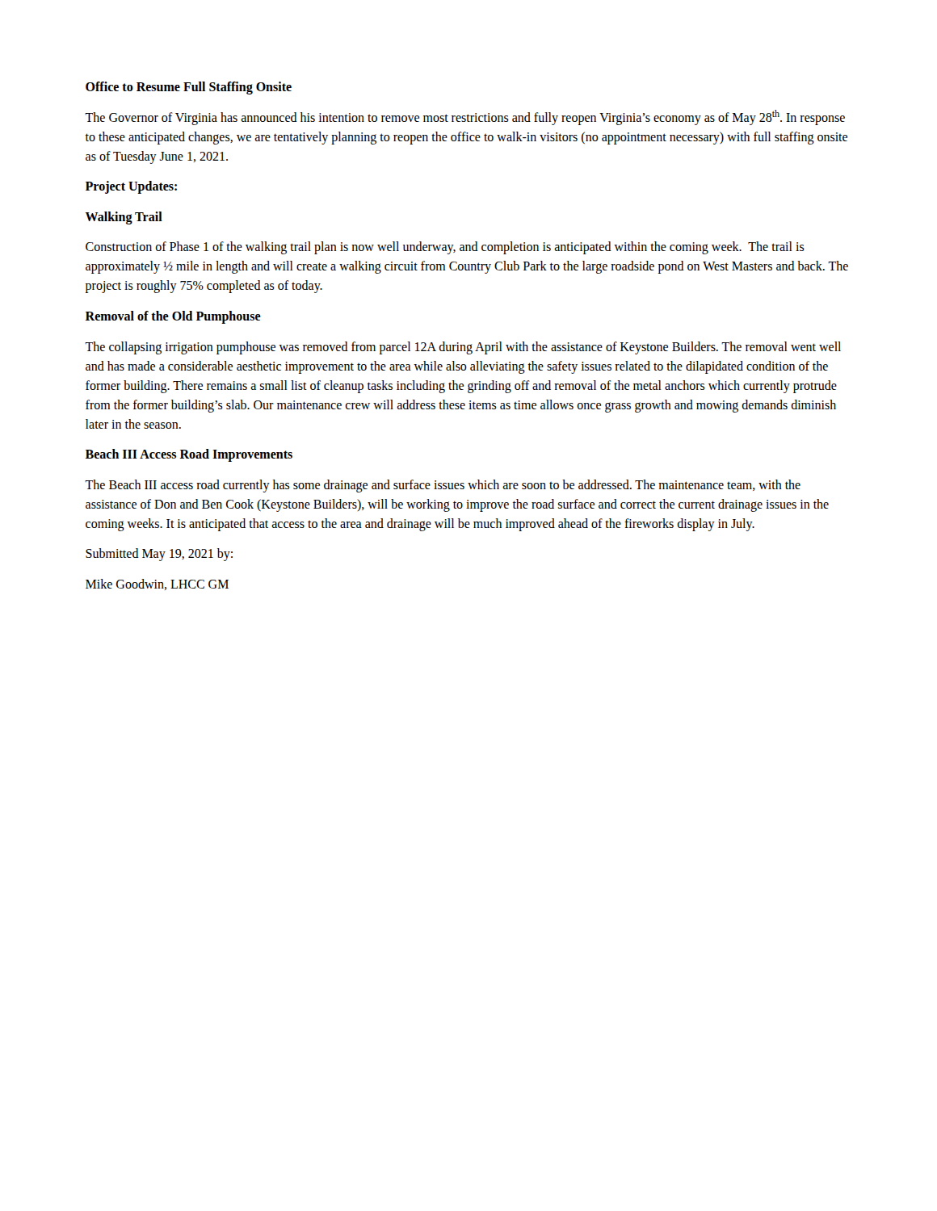Office to Resume Full Staffing Onsite
The Governor of Virginia has announced his intention to remove most restrictions and fully reopen Virginia’s economy as of May 28th. In response to these anticipated changes, we are tentatively planning to reopen the office to walk-in visitors (no appointment necessary) with full staffing onsite as of Tuesday June 1, 2021.
Project Updates:
Walking Trail
Construction of Phase 1 of the walking trail plan is now well underway, and completion is anticipated within the coming week. The trail is approximately ½ mile in length and will create a walking circuit from Country Club Park to the large roadside pond on West Masters and back. The project is roughly 75% completed as of today.
Removal of the Old Pumphouse
The collapsing irrigation pumphouse was removed from parcel 12A during April with the assistance of Keystone Builders. The removal went well and has made a considerable aesthetic improvement to the area while also alleviating the safety issues related to the dilapidated condition of the former building. There remains a small list of cleanup tasks including the grinding off and removal of the metal anchors which currently protrude from the former building’s slab. Our maintenance crew will address these items as time allows once grass growth and mowing demands diminish later in the season.
Beach III Access Road Improvements
The Beach III access road currently has some drainage and surface issues which are soon to be addressed. The maintenance team, with the assistance of Don and Ben Cook (Keystone Builders), will be working to improve the road surface and correct the current drainage issues in the coming weeks. It is anticipated that access to the area and drainage will be much improved ahead of the fireworks display in July.
Submitted May 19, 2021 by:
Mike Goodwin, LHCC GM